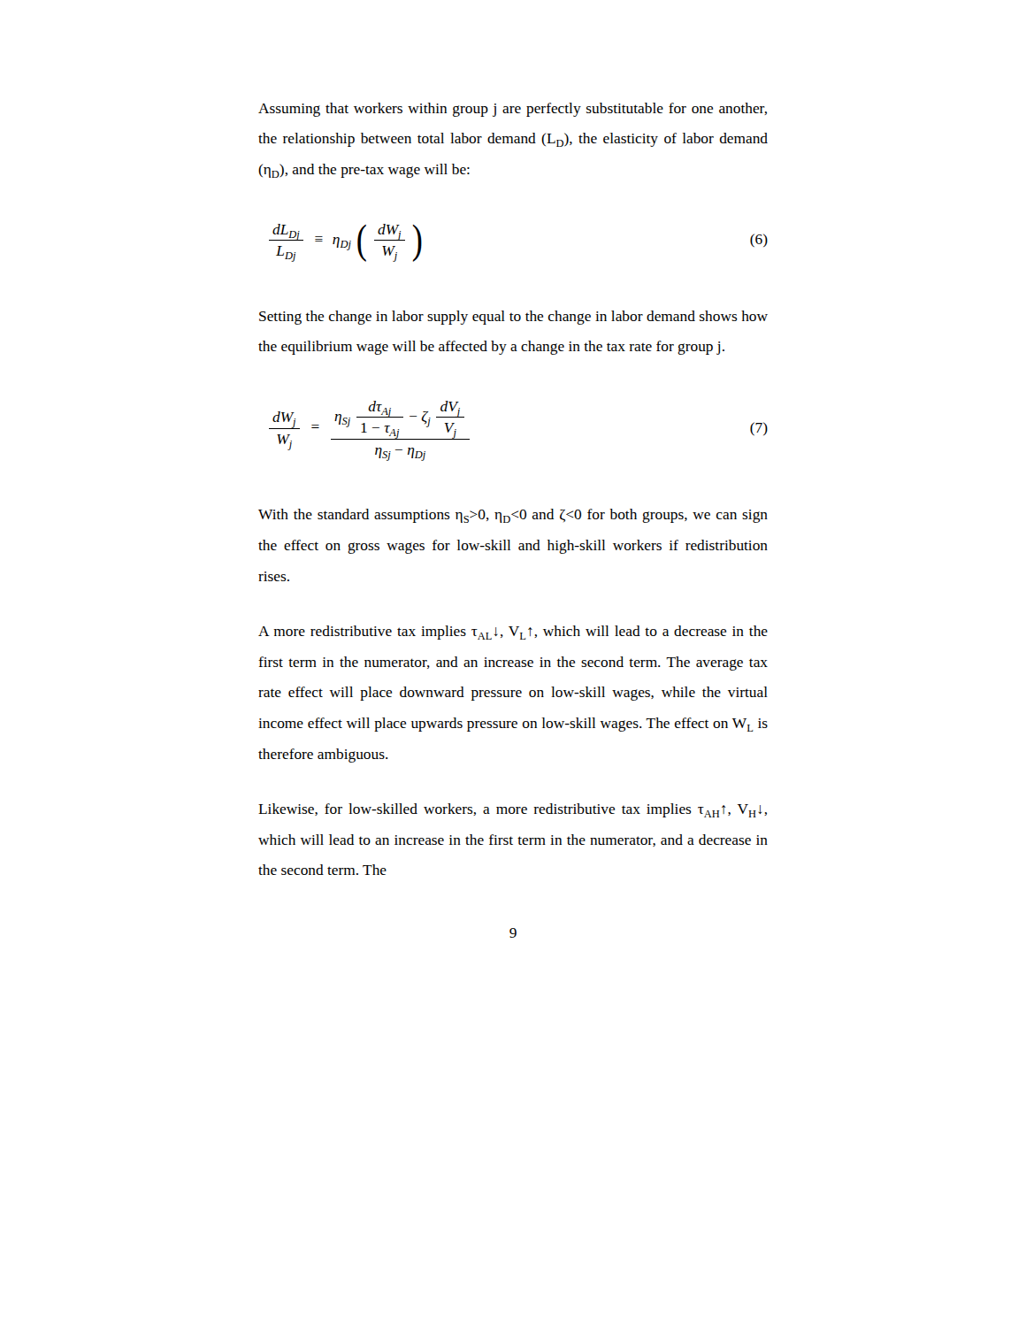Assuming that workers within group j are perfectly substitutable for one another, the relationship between total labor demand (LD), the elasticity of labor demand (ηD), and the pre-tax wage will be:
dLDj LDj ≡ ηDj ( dWj Wj )
(6)
Setting the change in labor supply equal to the change in labor demand shows how the equilibrium wage will be affected by a change in the tax rate for group j.
dWj Wj = ηSj dτAj 1 − τAj − ζj dVj Vj ηSj − ηDj
(7)
With the standard assumptions ηS>0, ηD<0 and ζ<0 for both groups, we can sign the effect on gross wages for low-skill and high-skill workers if redistribution rises.
A more redistributive tax implies τAL , VL , which will lead to a decrease in the first term in the numerator, and an increase in the second term. The average tax rate effect will place downward pressure on low-skill wages, while the virtual income effect will place upwards pressure on low-skill wages. The effect on WL is therefore ambiguous.
Likewise, for low-skilled workers, a more redistributive tax implies τAH , VH , which will lead to an increase in the first term in the numerator, and a decrease in the second term. The
9